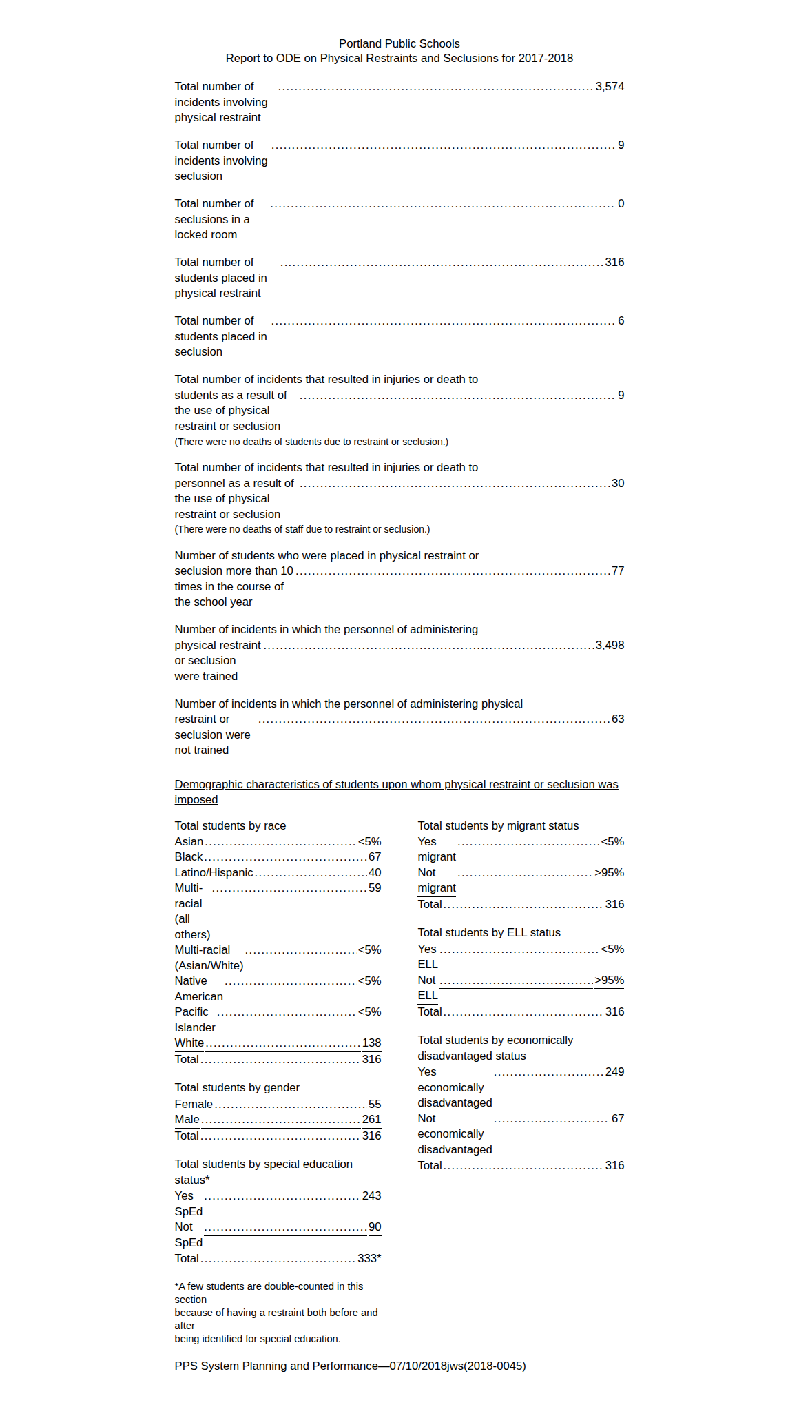Portland Public Schools
Report to ODE on Physical Restraints and Seclusions for 2017-2018
Total number of incidents involving physical restraint 3,574
Total number of incidents involving seclusion 9
Total number of seclusions in a locked room 0
Total number of students placed in physical restraint 316
Total number of students placed in seclusion 6
Total number of incidents that resulted in injuries or death to
students as a result of the use of physical restraint or seclusion 9
(There were no deaths of students due to restraint or seclusion.)
Total number of incidents that resulted in injuries or death to
personnel as a result of the use of physical restraint or seclusion 30
(There were no deaths of staff due to restraint or seclusion.)
Number of students who were placed in physical restraint or
seclusion more than 10 times in the course of the school year 77
Number of incidents in which the personnel of administering
physical restraint or seclusion were trained 3,498
Number of incidents in which the personnel of administering physical
restraint or seclusion were not trained 63
Demographic characteristics of students upon whom physical restraint or seclusion was imposed
Total students by race
Asian <5%
Black 67
Latino/Hispanic 40
Multi-racial (all others) 59
Multi-racial (Asian/White) <5%
Native American <5%
Pacific Islander <5%
White 138
Total 316
Total students by gender
Female 55
Male 261
Total 316
Total students by special education status*
Yes SpEd 243
Not SpEd 90
Total 333*
*A few students are double-counted in this section
because of having a restraint both before and after
being identified for special education.
Total students by migrant status
Yes migrant <5%
Not migrant >95%
Total 316
Total students by ELL status
Yes ELL <5%
Not ELL >95%
Total 316
Total students by economically disadvantaged status
Yes economically disadvantaged 249
Not economically disadvantaged 67
Total 316
PPS System Planning and Performance—07/10/2018jws(2018-0045)